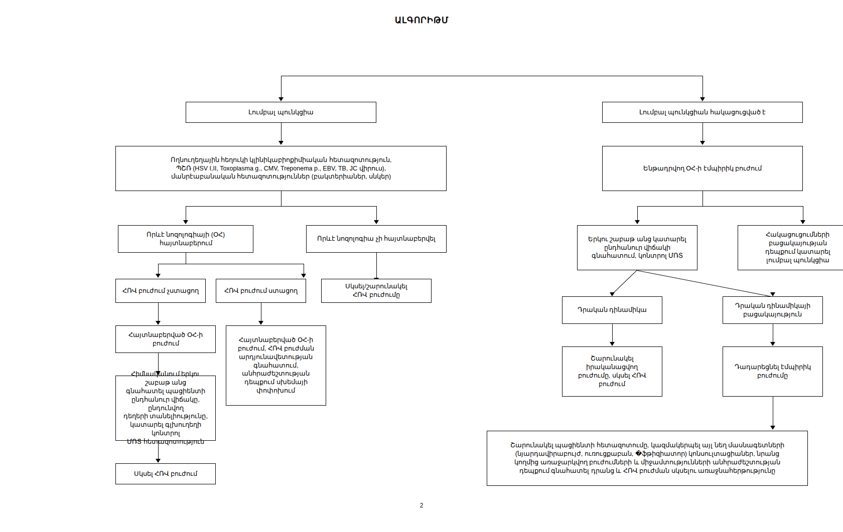ԱԼԳՈՐԻԹՄ
Լումբալ պունկցիա
Ողնուղեղային հեղուկի կլինիկաբիոքիմիական հետազոտություն,
ՊՇՌ (HSV I,II, Toxoplasma g., CMV, Treponema p., EBV, TB, JC վիրուս),
մանրէաբանական հետազոտություններ (բակտերիաներ, սնկեր)
Որևէ նոզոլոգիայի (ՕՀ)
հայտնաբերում
Որևէ նոզոլոգիա չի հայտնաբերվել
ՀՌՎ բուժում չստացող
ՀՌՎ բուժում ստացող
Սկսել/շարունակել
ՀՌՎ բուժումը
Հայտնաբերված ՕՀ-ի բուժում
Հայտնաբերված ՕՀ-ի
բուժում, ՀՌՎ բուժման
արդյունավետության
գնահատում,
անհրաժեշտության
դեպքում սխեմայի
փոփոխում
Հիմնականում երկու շաբաթ անց
գնահատել պացիենտի
ընդհանուր վիճակը, ընդունվող
դեղերի տանելիությունը,
կատարել գլխուղեղի կոնտրոլ
ՄՌՏ հետազոտություն
Սկսել ՀՌՎ բուժում
Լումբալ պունկցիան հակացուցված է
Ենթադրվող ՕՀ-ի էմպիրիկ բուժում
Երկու շաբաթ անց կատարել
ընդհանուր վիճակի
գնահատում, կոնտրոլ ՄՌՏ
Հակացուցումների
բացակայության
դեպքում կատարել
լումբալ պունկցիա
Դրական դինամիկա
Դրական դինամիկայի
բացակայություն
Շարունակել
իրականացվող
բուժումը, սկսել ՀՌՎ
բուժում
Դադարեցնել էմպիրիկ
բուժումը
Շարունակել պացիենտի հետազոտումը, կազմակերպել այլ նեղ մասնագետների
(նյարդավիրաբույժ, ուռուցքաբան, �ֆթիզիատոր) կոնսուլտացիաներ, նրանց
կողմից առաջարկվող բուժումների և միջամտությունների անհրաժեշտության
դեպքում գնահատել դրանց և ՀՌՎ բուժման սկսելու առաջնահերթությունը
2